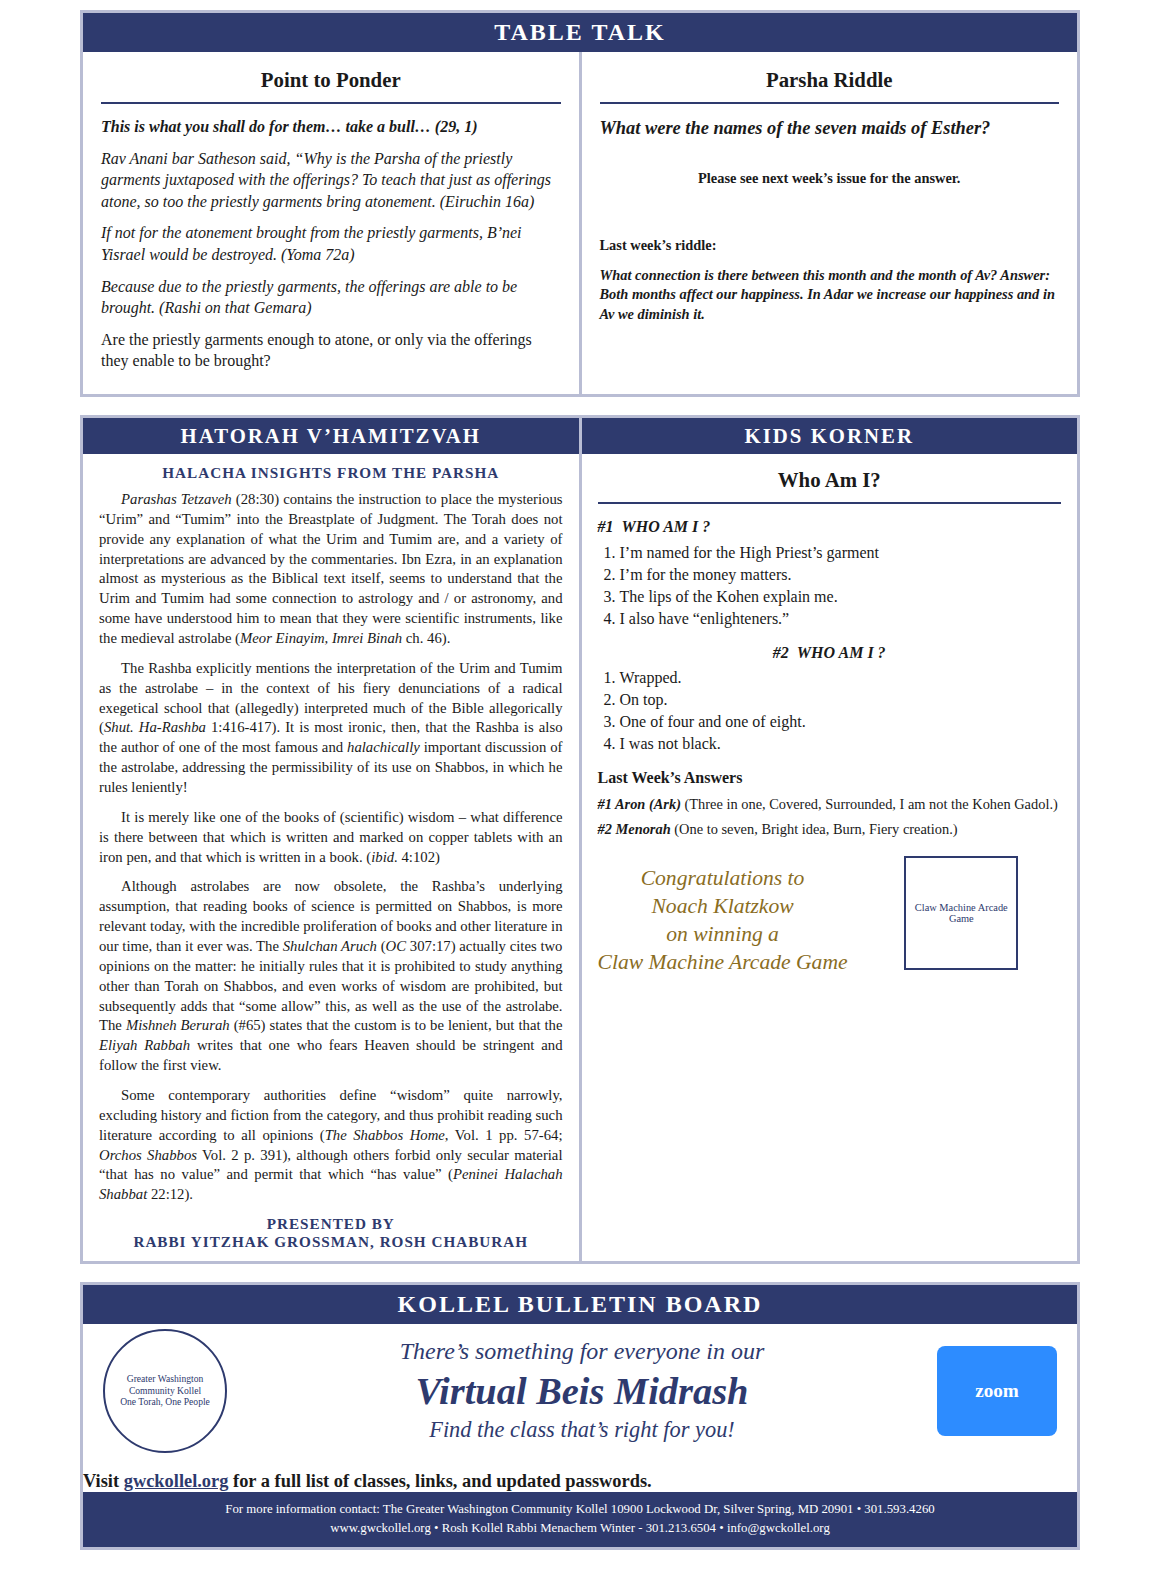Table Talk
Point to Ponder
This is what you shall do for them… take a bull… (29, 1)
Rav Anani bar Satheson said, “Why is the Parsha of the priestly garments juxtaposed with the offerings? To teach that just as offerings atone, so too the priestly garments bring atonement. (Eiruchin 16a)
If not for the atonement brought from the priestly garments, B’nei Yisrael would be destroyed. (Yoma 72a)
Because due to the priestly garments, the offerings are able to be brought. (Rashi on that Gemara)
Are the priestly garments enough to atone, or only via the offerings they enable to be brought?
Parsha Riddle
What were the names of the seven maids of Esther?
Please see next week’s issue for the answer.
Last week’s riddle:
What connection is there between this month and the month of Av? Answer: Both months affect our happiness. In Adar we increase our happiness and in Av we diminish it.
Hatorah V’Hamitzvah
Halacha Insights from the Parsha
Parashas Tetzaveh (28:30) contains the instruction to place the mysterious “Urim” and “Tumim” into the Breastplate of Judgment. The Torah does not provide any explanation of what the Urim and Tumim are, and a variety of interpretations are advanced by the commentaries. Ibn Ezra, in an explanation almost as mysterious as the Biblical text itself, seems to understand that the Urim and Tumim had some connection to astrology and / or astronomy, and some have understood him to mean that they were scientific instruments, like the medieval astrolabe (Meor Einayim, Imrei Binah ch. 46).
The Rashba explicitly mentions the interpretation of the Urim and Tumim as the astrolabe – in the context of his fiery denunciations of a radical exegetical school that (allegedly) interpreted much of the Bible allegorically (Shut. Ha-Rashba 1:416-417). It is most ironic, then, that the Rashba is also the author of one of the most famous and halachically important discussion of the astrolabe, addressing the permissibility of its use on Shabbos, in which he rules leniently!
It is merely like one of the books of (scientific) wisdom – what difference is there between that which is written and marked on copper tablets with an iron pen, and that which is written in a book. (ibid. 4:102)
Although astrolabes are now obsolete, the Rashba’s underlying assumption, that reading books of science is permitted on Shabbos, is more relevant today, with the incredible proliferation of books and other literature in our time, than it ever was. The Shulchan Aruch (OC 307:17) actually cites two opinions on the matter: he initially rules that it is prohibited to study anything other than Torah on Shabbos, and even works of wisdom are prohibited, but subsequently adds that “some allow” this, as well as the use of the astrolabe. The Mishneh Berurah (#65) states that the custom is to be lenient, but that the Eliyah Rabbah writes that one who fears Heaven should be stringent and follow the first view.
Some contemporary authorities define “wisdom” quite narrowly, excluding history and fiction from the category, and thus prohibit reading such literature according to all opinions (The Shabbos Home, Vol. 1 pp. 57-64; Orchos Shabbos Vol. 2 p. 391), although others forbid only secular material “that has no value” and permit that which “has value” (Peninei Halachah Shabbat 22:12).
Presented by
Rabbi Yitzhak Grossman, Rosh Chaburah
Kids Korner
Who Am I?
#1 WHO AM I ?
I’m named for the High Priest’s garment
I’m for the money matters.
The lips of the Kohen explain me.
I also have “enlighteners.”
#2 WHO AM I ?
Wrapped.
On top.
One of four and one of eight.
I was not black.
Last Week’s Answers
#1 Aron (Ark) (Three in one, Covered, Surrounded, I am not the Kohen Gadol.)
#2 Menorah (One to seven, Bright idea, Burn, Fiery creation.)
Congratulations to
Noach Klatzkow
on winning a
Claw Machine Arcade Game
Claw Machine Arcade Game
Kollel Bulletin Board
Greater Washington Community Kollel
One Torah, One People
There’s something for everyone in our
Virtual Beis Midrash
Find the class that’s right for you!
zoom
Visit gwckollel.org for a full list of classes, links, and updated passwords.
For more information contact: The Greater Washington Community Kollel 10900 Lockwood Dr, Silver Spring, MD 20901 • 301.593.4260
www.gwckollel.org • Rosh Kollel Rabbi Menachem Winter - 301.213.6504 • info@gwckollel.org